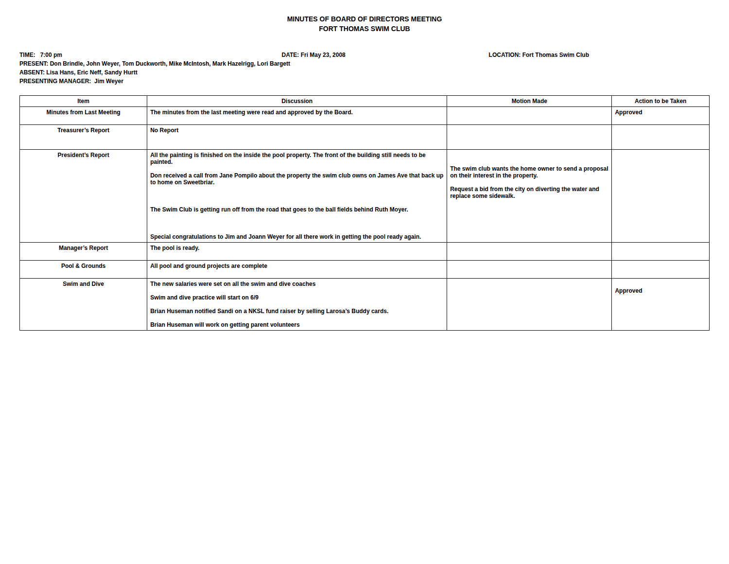MINUTES OF BOARD OF DIRECTORS MEETING
FORT THOMAS SWIM CLUB
TIME: 7:00 pm DATE: Fri May 23, 2008 LOCATION: Fort Thomas Swim Club
PRESENT: Don Brindle, John Weyer, Tom Duckworth, Mike McIntosh, Mark Hazelrigg, Lori Bargett ABSENT: Lisa Hans, Eric Neff, Sandy Hurtt PRESENTING MANAGER: Jim Weyer
| Item | Discussion | Motion Made | Action to be Taken |
| --- | --- | --- | --- |
| Minutes from Last Meeting | The minutes from the last meeting were read and approved by the Board. | | Approved |
| Treasurer’s Report | No Report | | |
| President’s Report | All the painting is finished on the inside the pool property. The front of the building still needs to be painted. Don received a call from Jane Pompilo about the property the swim club owns on James Ave that back up to home on Sweetbriar. The Swim Club is getting run off from the road that goes to the ball fields behind Ruth Moyer. Special congratulations to Jim and Joann Weyer for all there work in getting the pool ready again. | The swim club wants the home owner to send a proposal on their interest in the property. Request a bid from the city on diverting the water and replace some sidewalk. | |
| Manager’s Report | The pool is ready. | | |
| Pool & Grounds | All pool and ground projects are complete | | |
| Swim and Dive | The new salaries were set on all the swim and dive coaches Swim and dive practice will start on 6/9 Brian Huseman notified Sandi on a NKSL fund raiser by selling Larosa’s Buddy cards. Brian Huseman will work on getting parent volunteers | | Approved |